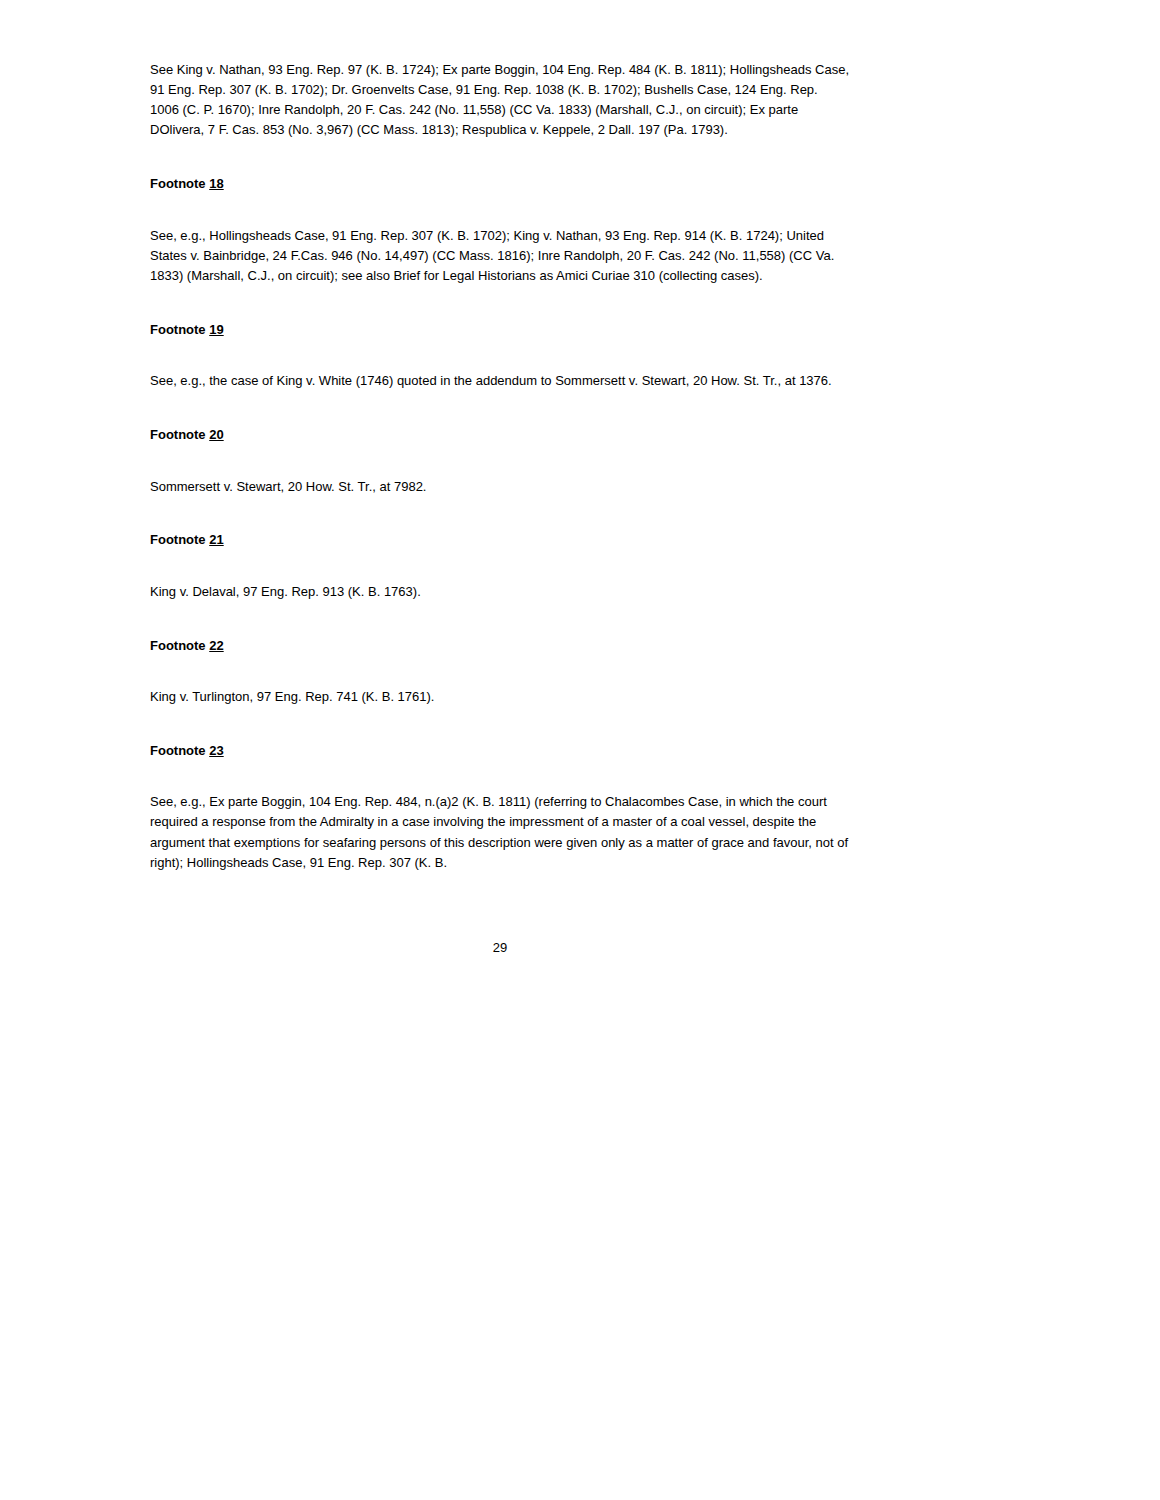See King v. Nathan, 93 Eng. Rep. 97 (K. B. 1724); Ex parte Boggin, 104 Eng. Rep. 484 (K. B. 1811); Hollingsheads Case, 91 Eng. Rep. 307 (K. B. 1702); Dr. Groenvelts Case, 91 Eng. Rep. 1038 (K. B. 1702); Bushells Case, 124 Eng. Rep. 1006 (C. P. 1670); Inre Randolph, 20 F. Cas. 242 (No. 11,558) (CC Va. 1833) (Marshall, C.J., on circuit); Ex parte DOlivera, 7 F. Cas. 853 (No. 3,967) (CC Mass. 1813); Respublica v. Keppele, 2 Dall. 197 (Pa. 1793).
Footnote 18
See, e.g., Hollingsheads Case, 91 Eng. Rep. 307 (K. B. 1702); King v. Nathan, 93 Eng. Rep. 914 (K. B. 1724); United States v. Bainbridge, 24 F.Cas. 946 (No. 14,497) (CC Mass. 1816); Inre Randolph, 20 F. Cas. 242 (No. 11,558) (CC Va. 1833) (Marshall, C.J., on circuit); see also Brief for Legal Historians as Amici Curiae 310 (collecting cases).
Footnote 19
See, e.g., the case of King v. White (1746) quoted in the addendum to Sommersett v. Stewart, 20 How. St. Tr., at 1376.
Footnote 20
Sommersett v. Stewart, 20 How. St. Tr., at 7982.
Footnote 21
King v. Delaval, 97 Eng. Rep. 913 (K. B. 1763).
Footnote 22
King v. Turlington, 97 Eng. Rep. 741 (K. B. 1761).
Footnote 23
See, e.g., Ex parte Boggin, 104 Eng. Rep. 484, n.(a)2 (K. B. 1811) (referring to Chalacombes Case, in which the court required a response from the Admiralty in a case involving the impressment of a master of a coal vessel, despite the argument that exemptions for seafaring persons of this description were given only as a matter of grace and favour, not of right); Hollingsheads Case, 91 Eng. Rep. 307 (K. B.
29